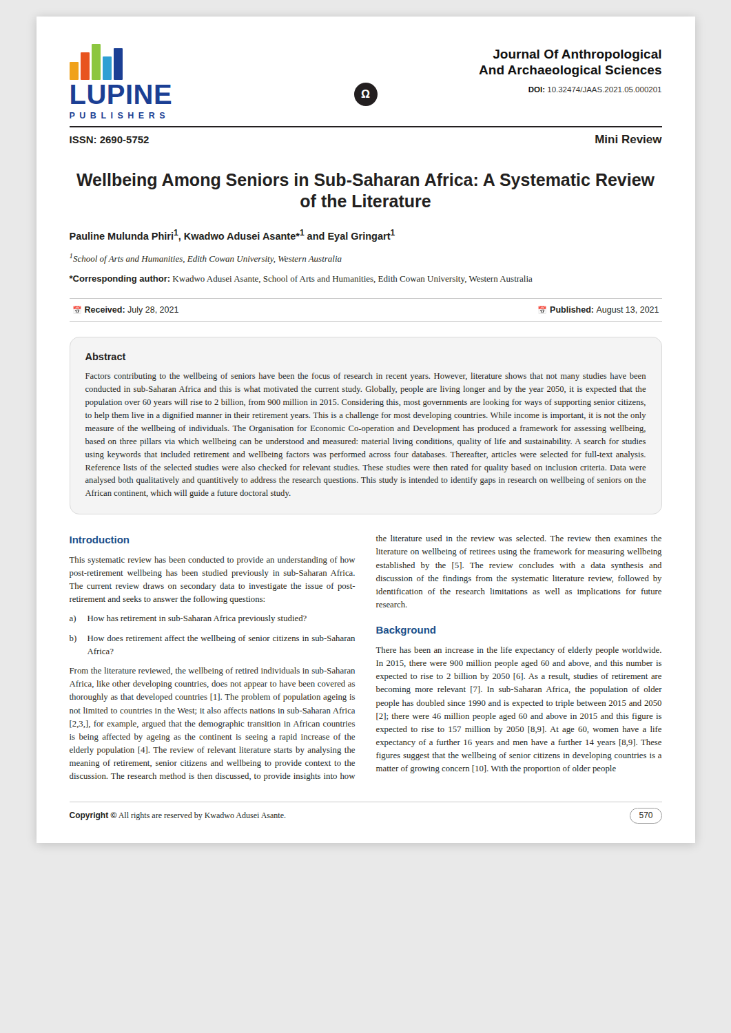Ω
LUPINE
PUBLISHERS
Journal Of Anthropological
And Archaeological Sciences
DOI: 10.32474/JAAS.2021.05.000201
ISSN: 2690-5752
Mini Review
Wellbeing Among Seniors in Sub-Saharan Africa: A Systematic Review of the Literature
Pauline Mulunda Phiri1, Kwadwo Adusei Asante*1 and Eyal Gringart1
1School of Arts and Humanities, Edith Cowan University, Western Australia
*Corresponding author: Kwadwo Adusei Asante, School of Arts and Humanities, Edith Cowan University, Western Australia
Received: July 28, 2021 Published: August 13, 2021
Abstract
Factors contributing to the wellbeing of seniors have been the focus of research in recent years. However, literature shows that not many studies have been conducted in sub-Saharan Africa and this is what motivated the current study. Globally, people are living longer and by the year 2050, it is expected that the population over 60 years will rise to 2 billion, from 900 million in 2015. Considering this, most governments are looking for ways of supporting senior citizens, to help them live in a dignified manner in their retirement years. This is a challenge for most developing countries. While income is important, it is not the only measure of the wellbeing of individuals. The Organisation for Economic Co-operation and Development has produced a framework for assessing wellbeing, based on three pillars via which wellbeing can be understood and measured: material living conditions, quality of life and sustainability. A search for studies using keywords that included retirement and wellbeing factors was performed across four databases. Thereafter, articles were selected for full-text analysis. Reference lists of the selected studies were also checked for relevant studies. These studies were then rated for quality based on inclusion criteria. Data were analysed both qualitatively and quantitively to address the research questions. This study is intended to identify gaps in research on wellbeing of seniors on the African continent, which will guide a future doctoral study.
Introduction
This systematic review has been conducted to provide an understanding of how post-retirement wellbeing has been studied previously in sub-Saharan Africa. The current review draws on secondary data to investigate the issue of post-retirement and seeks to answer the following questions:
a) How has retirement in sub-Saharan Africa previously studied?
b) How does retirement affect the wellbeing of senior citizens in sub-Saharan Africa?
From the literature reviewed, the wellbeing of retired individuals in sub-Saharan Africa, like other developing countries, does not appear to have been covered as thoroughly as that developed countries [1]. The problem of population ageing is not limited to countries in the West; it also affects nations in sub-Saharan Africa [2,3,], for example, argued that the demographic transition in African countries is being affected by ageing as the continent is seeing a rapid increase of the elderly population [4]. The review of relevant literature starts by analysing the meaning of retirement, senior citizens and wellbeing to provide context to the discussion. The research method is then discussed, to provide insights into how the literature used in the review was selected. The review then examines the literature on wellbeing of retirees using the framework for measuring wellbeing established by the [5]. The review concludes with a data synthesis and discussion of the findings from the systematic literature review, followed by identification of the research limitations as well as implications for future research.
Background
There has been an increase in the life expectancy of elderly people worldwide. In 2015, there were 900 million people aged 60 and above, and this number is expected to rise to 2 billion by 2050 [6]. As a result, studies of retirement are becoming more relevant [7]. In sub-Saharan Africa, the population of older people has doubled since 1990 and is expected to triple between 2015 and 2050 [2]; there were 46 million people aged 60 and above in 2015 and this figure is expected to rise to 157 million by 2050 [8,9]. At age 60, women have a life expectancy of a further 16 years and men have a further 14 years [8,9]. These figures suggest that the wellbeing of senior citizens in developing countries is a matter of growing concern [10]. With the proportion of older people
Copyright © All rights are reserved by Kwadwo Adusei Asante.
570